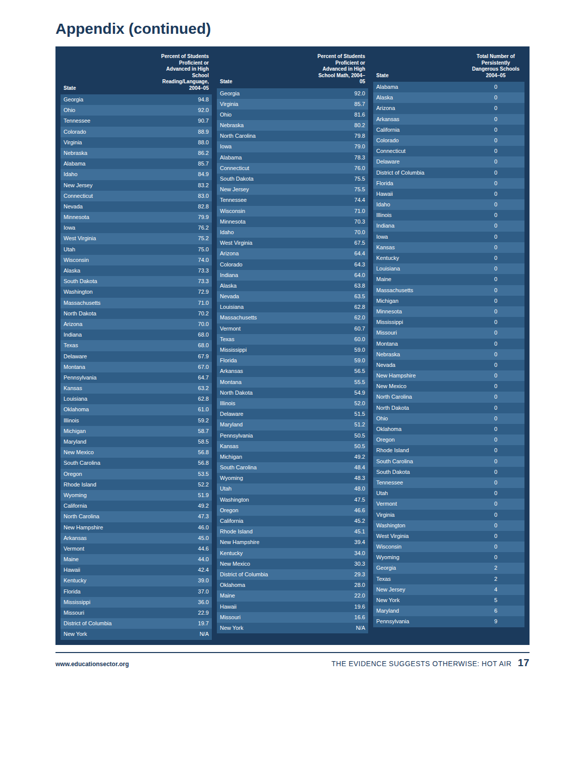Appendix (continued)
| State | Percent of Students Proficient or Advanced in High School Reading/Language, 2004–05 |
| --- | --- |
| Georgia | 94.8 |
| Ohio | 92.0 |
| Tennessee | 90.7 |
| Colorado | 88.9 |
| Virginia | 88.0 |
| Nebraska | 86.2 |
| Alabama | 85.7 |
| Idaho | 84.9 |
| New Jersey | 83.2 |
| Connecticut | 83.0 |
| Nevada | 82.8 |
| Minnesota | 79.9 |
| Iowa | 76.2 |
| West Virginia | 75.2 |
| Utah | 75.0 |
| Wisconsin | 74.0 |
| Alaska | 73.3 |
| South Dakota | 73.3 |
| Washington | 72.9 |
| Massachusetts | 71.0 |
| North Dakota | 70.2 |
| Arizona | 70.0 |
| Indiana | 68.0 |
| Texas | 68.0 |
| Delaware | 67.9 |
| Montana | 67.0 |
| Pennsylvania | 64.7 |
| Kansas | 63.2 |
| Louisiana | 62.8 |
| Oklahoma | 61.0 |
| Illinois | 59.2 |
| Michigan | 58.7 |
| Maryland | 58.5 |
| New Mexico | 56.8 |
| South Carolina | 56.8 |
| Oregon | 53.5 |
| Rhode Island | 52.2 |
| Wyoming | 51.9 |
| California | 49.2 |
| North Carolina | 47.3 |
| New Hampshire | 46.0 |
| Arkansas | 45.0 |
| Vermont | 44.6 |
| Maine | 44.0 |
| Hawaii | 42.4 |
| Kentucky | 39.0 |
| Florida | 37.0 |
| Mississippi | 36.0 |
| Missouri | 22.9 |
| District of Columbia | 19.7 |
| New York | N/A |
| State | Percent of Students Proficient or Advanced in High School Math, 2004–05 |
| --- | --- |
| Georgia | 92.0 |
| Virginia | 85.7 |
| Ohio | 81.6 |
| Nebraska | 80.2 |
| North Carolina | 79.8 |
| Iowa | 79.0 |
| Alabama | 78.3 |
| Connecticut | 76.0 |
| South Dakota | 75.5 |
| New Jersey | 75.5 |
| Tennessee | 74.4 |
| Wisconsin | 71.0 |
| Minnesota | 70.3 |
| Idaho | 70.0 |
| West Virginia | 67.5 |
| Arizona | 64.4 |
| Colorado | 64.3 |
| Indiana | 64.0 |
| Alaska | 63.8 |
| Nevada | 63.5 |
| Louisiana | 62.8 |
| Massachusetts | 62.0 |
| Vermont | 60.7 |
| Texas | 60.0 |
| Mississippi | 59.0 |
| Florida | 59.0 |
| Arkansas | 56.5 |
| Montana | 55.5 |
| North Dakota | 54.9 |
| Illinois | 52.0 |
| Delaware | 51.5 |
| Maryland | 51.2 |
| Pennsylvania | 50.5 |
| Kansas | 50.5 |
| Michigan | 49.2 |
| South Carolina | 48.4 |
| Wyoming | 48.3 |
| Utah | 48.0 |
| Washington | 47.5 |
| Oregon | 46.6 |
| California | 45.2 |
| Rhode Island | 45.1 |
| New Hampshire | 39.4 |
| Kentucky | 34.0 |
| New Mexico | 30.3 |
| District of Columbia | 29.3 |
| Oklahoma | 28.0 |
| Maine | 22.0 |
| Hawaii | 19.6 |
| Missouri | 16.6 |
| New York | N/A |
| State | Total Number of Persistently Dangerous Schools 2004–05 |
| --- | --- |
| Alabama | 0 |
| Alaska | 0 |
| Arizona | 0 |
| Arkansas | 0 |
| California | 0 |
| Colorado | 0 |
| Connecticut | 0 |
| Delaware | 0 |
| District of Columbia | 0 |
| Florida | 0 |
| Hawaii | 0 |
| Idaho | 0 |
| Illinois | 0 |
| Indiana | 0 |
| Iowa | 0 |
| Kansas | 0 |
| Kentucky | 0 |
| Louisiana | 0 |
| Maine | 0 |
| Massachusetts | 0 |
| Michigan | 0 |
| Minnesota | 0 |
| Mississippi | 0 |
| Missouri | 0 |
| Montana | 0 |
| Nebraska | 0 |
| Nevada | 0 |
| New Hampshire | 0 |
| New Mexico | 0 |
| North Carolina | 0 |
| North Dakota | 0 |
| Ohio | 0 |
| Oklahoma | 0 |
| Oregon | 0 |
| Rhode Island | 0 |
| South Carolina | 0 |
| South Dakota | 0 |
| Tennessee | 0 |
| Utah | 0 |
| Vermont | 0 |
| Virginia | 0 |
| Washington | 0 |
| West Virginia | 0 |
| Wisconsin | 0 |
| Wyoming | 0 |
| Georgia | 2 |
| Texas | 2 |
| New Jersey | 4 |
| New York | 5 |
| Maryland | 6 |
| Pennsylvania | 9 |
www.educationsector.org
THE EVIDENCE SUGGESTS OTHERWISE: HOT AIR 17